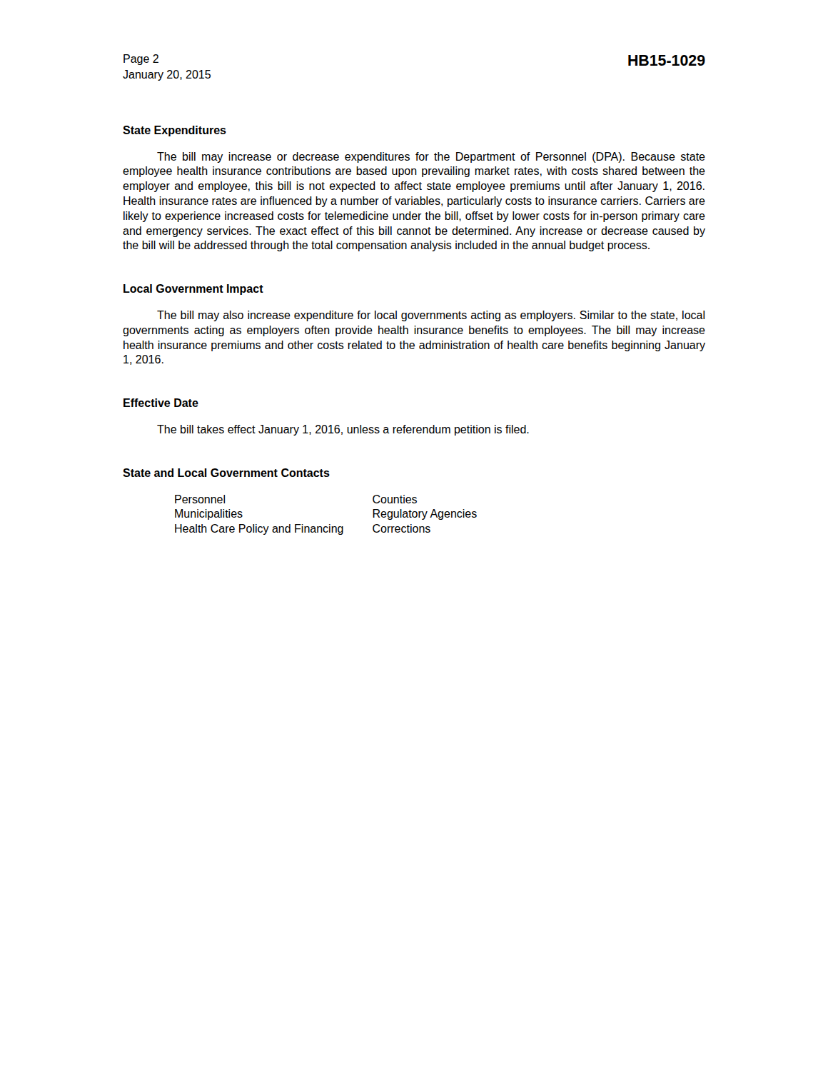Page 2
January 20, 2015
HB15-1029
State Expenditures
The bill may increase or decrease expenditures for the Department of Personnel (DPA). Because state employee health insurance contributions are based upon prevailing market rates, with costs shared between the employer and employee, this bill is not expected to affect state employee premiums until after January 1, 2016. Health insurance rates are influenced by a number of variables, particularly costs to insurance carriers. Carriers are likely to experience increased costs for telemedicine under the bill, offset by lower costs for in-person primary care and emergency services. The exact effect of this bill cannot be determined. Any increase or decrease caused by the bill will be addressed through the total compensation analysis included in the annual budget process.
Local Government Impact
The bill may also increase expenditure for local governments acting as employers. Similar to the state, local governments acting as employers often provide health insurance benefits to employees. The bill may increase health insurance premiums and other costs related to the administration of health care benefits beginning January 1, 2016.
Effective Date
The bill takes effect January 1, 2016, unless a referendum petition is filed.
State and Local Government Contacts
| Personnel | Counties |
| Municipalities | Regulatory Agencies |
| Health Care Policy and Financing | Corrections |